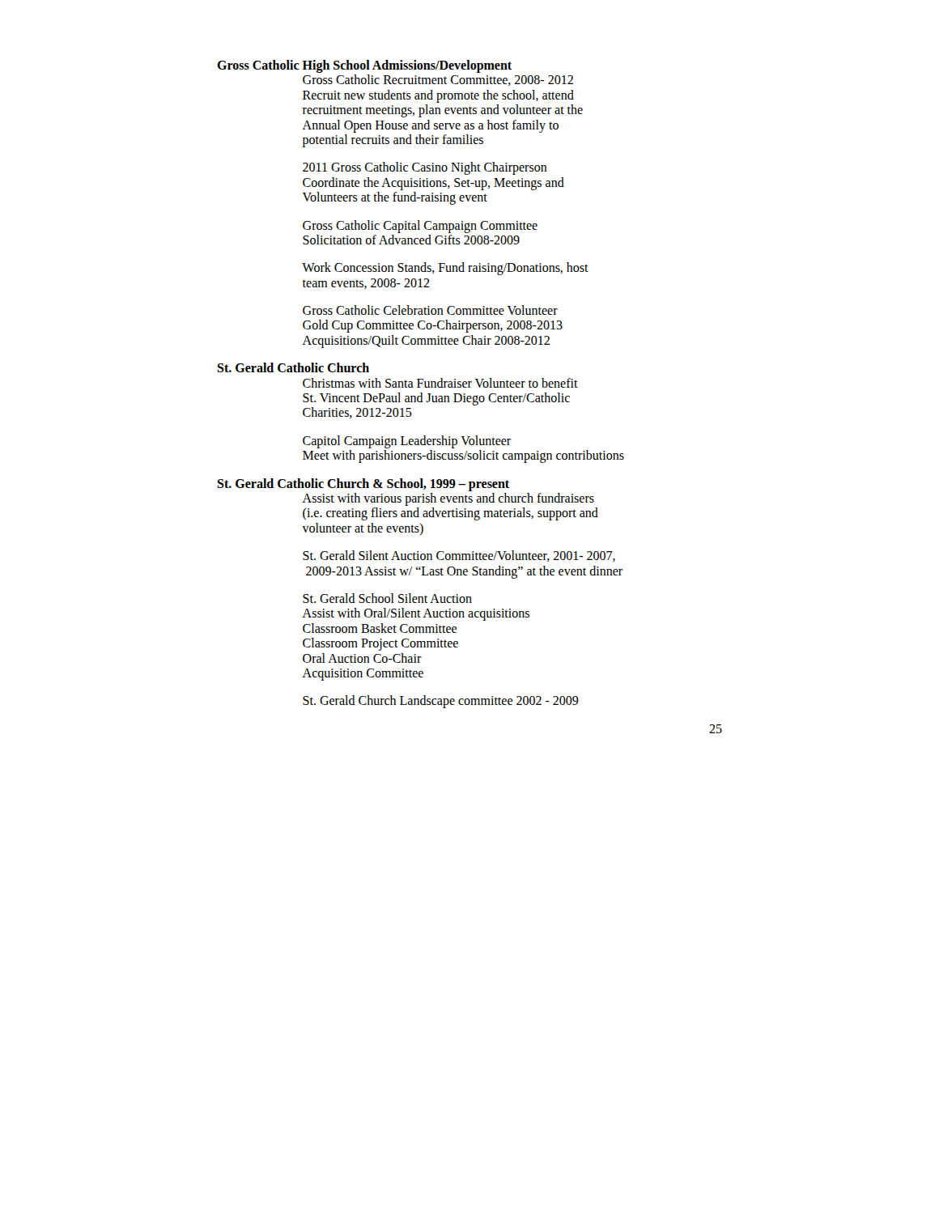Gross Catholic High School Admissions/Development
Gross Catholic Recruitment Committee, 2008- 2012
Recruit new students and promote the school, attend
recruitment meetings, plan events and volunteer at the
Annual Open House and serve as a host family to
potential recruits and their families
2011 Gross Catholic Casino Night Chairperson
Coordinate the Acquisitions, Set-up, Meetings and
Volunteers at the fund-raising event
Gross Catholic Capital Campaign Committee
Solicitation of Advanced Gifts 2008-2009
Work Concession Stands, Fund raising/Donations, host
team events, 2008- 2012
Gross Catholic Celebration Committee Volunteer
Gold Cup Committee Co-Chairperson, 2008-2013
Acquisitions/Quilt Committee Chair 2008-2012
St. Gerald Catholic Church
Christmas with Santa Fundraiser Volunteer to benefit
St. Vincent DePaul and Juan Diego Center/Catholic
Charities, 2012-2015
Capitol Campaign Leadership Volunteer
Meet with parishioners-discuss/solicit campaign contributions
St. Gerald Catholic Church & School, 1999 – present
Assist with various parish events and church fundraisers
(i.e. creating fliers and advertising materials, support and
volunteer at the events)
St. Gerald Silent Auction Committee/Volunteer, 2001- 2007,
2009-2013 Assist w/ “Last One Standing” at the event dinner
St. Gerald School Silent Auction
Assist with Oral/Silent Auction acquisitions
Classroom Basket Committee
Classroom Project Committee
Oral Auction Co-Chair
Acquisition Committee
St. Gerald Church Landscape committee 2002 - 2009
25